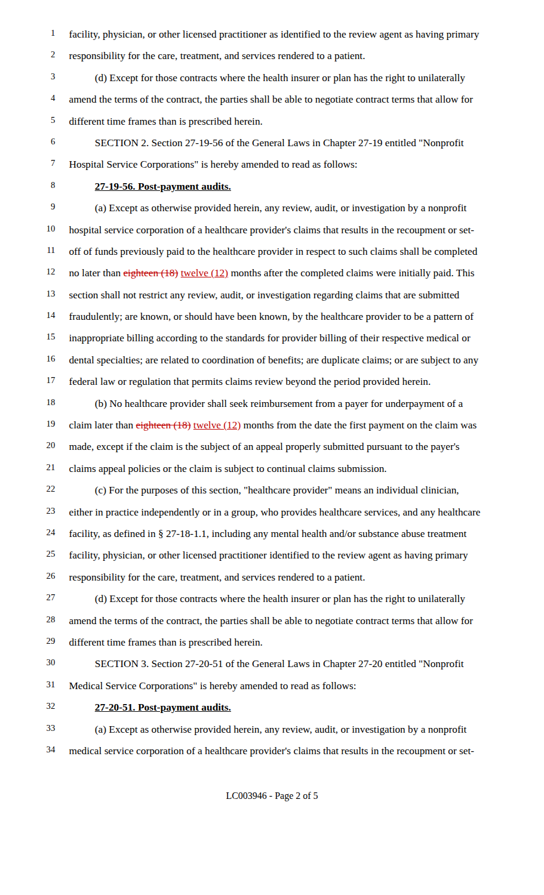facility, physician, or other licensed practitioner as identified to the review agent as having primary
responsibility for the care, treatment, and services rendered to a patient.
(d) Except for those contracts where the health insurer or plan has the right to unilaterally
amend the terms of the contract, the parties shall be able to negotiate contract terms that allow for
different time frames than is prescribed herein.
SECTION 2. Section 27-19-56 of the General Laws in Chapter 27-19 entitled "Nonprofit
Hospital Service Corporations" is hereby amended to read as follows:
27-19-56. Post-payment audits.
(a) Except as otherwise provided herein, any review, audit, or investigation by a nonprofit
hospital service corporation of a healthcare provider's claims that results in the recoupment or set-
off of funds previously paid to the healthcare provider in respect to such claims shall be completed
no later than eighteen (18) twelve (12) months after the completed claims were initially paid. This
section shall not restrict any review, audit, or investigation regarding claims that are submitted
fraudulently; are known, or should have been known, by the healthcare provider to be a pattern of
inappropriate billing according to the standards for provider billing of their respective medical or
dental specialties; are related to coordination of benefits; are duplicate claims; or are subject to any
federal law or regulation that permits claims review beyond the period provided herein.
(b) No healthcare provider shall seek reimbursement from a payer for underpayment of a
claim later than eighteen (18) twelve (12) months from the date the first payment on the claim was
made, except if the claim is the subject of an appeal properly submitted pursuant to the payer's
claims appeal policies or the claim is subject to continual claims submission.
(c) For the purposes of this section, "healthcare provider" means an individual clinician,
either in practice independently or in a group, who provides healthcare services, and any healthcare
facility, as defined in § 27-18-1.1, including any mental health and/or substance abuse treatment
facility, physician, or other licensed practitioner identified to the review agent as having primary
responsibility for the care, treatment, and services rendered to a patient.
(d) Except for those contracts where the health insurer or plan has the right to unilaterally
amend the terms of the contract, the parties shall be able to negotiate contract terms that allow for
different time frames than is prescribed herein.
SECTION 3. Section 27-20-51 of the General Laws in Chapter 27-20 entitled "Nonprofit
Medical Service Corporations" is hereby amended to read as follows:
27-20-51. Post-payment audits.
(a) Except as otherwise provided herein, any review, audit, or investigation by a nonprofit
medical service corporation of a healthcare provider's claims that results in the recoupment or set-
LC003946 - Page 2 of 5